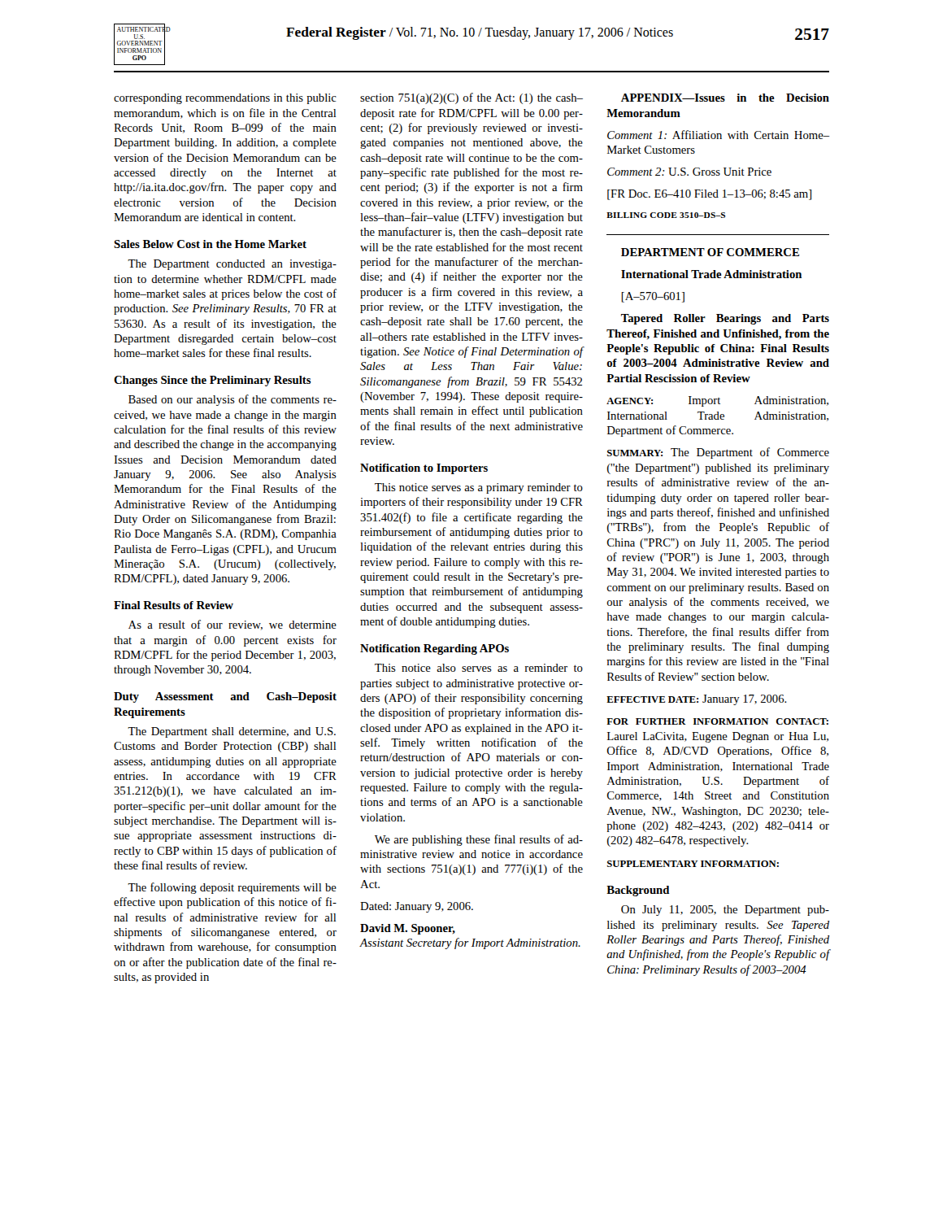AUTHENTICATED
U.S. GOVERNMENT
INFORMATION
GPO
Federal Register / Vol. 71, No. 10 / Tuesday, January 17, 2006 / Notices
2517
corresponding recommendations in this public memorandum, which is on file in the Central Records Unit, Room B–099 of the main Department building. In addition, a complete version of the Decision Memorandum can be accessed directly on the Internet at http://ia.ita.doc.gov/frn. The paper copy and electronic version of the Decision Memorandum are identical in content.
Sales Below Cost in the Home Market
The Department conducted an investigation to determine whether RDM/CPFL made home–market sales at prices below the cost of production. See Preliminary Results, 70 FR at 53630. As a result of its investigation, the Department disregarded certain below–cost home–market sales for these final results.
Changes Since the Preliminary Results
Based on our analysis of the comments received, we have made a change in the margin calculation for the final results of this review and described the change in the accompanying Issues and Decision Memorandum dated January 9, 2006. See also Analysis Memorandum for the Final Results of the Administrative Review of the Antidumping Duty Order on Silicomanganese from Brazil: Rio Doce Manganês S.A. (RDM), Companhia Paulista de Ferro–Ligas (CPFL), and Urucum Mineração S.A. (Urucum) (collectively, RDM/CPFL), dated January 9, 2006.
Final Results of Review
As a result of our review, we determine that a margin of 0.00 percent exists for RDM/CPFL for the period December 1, 2003, through November 30, 2004.
Duty Assessment and Cash–Deposit Requirements
The Department shall determine, and U.S. Customs and Border Protection (CBP) shall assess, antidumping duties on all appropriate entries. In accordance with 19 CFR 351.212(b)(1), we have calculated an importer–specific per–unit dollar amount for the subject merchandise. The Department will issue appropriate assessment instructions directly to CBP within 15 days of publication of these final results of review.
The following deposit requirements will be effective upon publication of this notice of final results of administrative review for all shipments of silicomanganese entered, or withdrawn from warehouse, for consumption on or after the publication date of the final results, as provided in
section 751(a)(2)(C) of the Act: (1) the cash–deposit rate for RDM/CPFL will be 0.00 percent; (2) for previously reviewed or investigated companies not mentioned above, the cash–deposit rate will continue to be the company–specific rate published for the most recent period; (3) if the exporter is not a firm covered in this review, a prior review, or the less–than–fair–value (LTFV) investigation but the manufacturer is, then the cash–deposit rate will be the rate established for the most recent period for the manufacturer of the merchandise; and (4) if neither the exporter nor the producer is a firm covered in this review, a prior review, or the LTFV investigation, the cash–deposit rate shall be 17.60 percent, the all–others rate established in the LTFV investigation. See Notice of Final Determination of Sales at Less Than Fair Value: Silicomanganese from Brazil, 59 FR 55432 (November 7, 1994). These deposit requirements shall remain in effect until publication of the final results of the next administrative review.
Notification to Importers
This notice serves as a primary reminder to importers of their responsibility under 19 CFR 351.402(f) to file a certificate regarding the reimbursement of antidumping duties prior to liquidation of the relevant entries during this review period. Failure to comply with this requirement could result in the Secretary's presumption that reimbursement of antidumping duties occurred and the subsequent assessment of double antidumping duties.
Notification Regarding APOs
This notice also serves as a reminder to parties subject to administrative protective orders (APO) of their responsibility concerning the disposition of proprietary information disclosed under APO as explained in the APO itself. Timely written notification of the return/destruction of APO materials or conversion to judicial protective order is hereby requested. Failure to comply with the regulations and terms of an APO is a sanctionable violation.
We are publishing these final results of administrative review and notice in accordance with sections 751(a)(1) and 777(i)(1) of the Act.
Dated: January 9, 2006.
David M. Spooner,
Assistant Secretary for Import Administration.
APPENDIX—Issues in the Decision Memorandum
Comment 1: Affiliation with Certain Home–Market Customers
Comment 2: U.S. Gross Unit Price
[FR Doc. E6–410 Filed 1–13–06; 8:45 am]
BILLING CODE 3510–DS–S
DEPARTMENT OF COMMERCE
International Trade Administration
[A–570–601]
Tapered Roller Bearings and Parts Thereof, Finished and Unfinished, from the People's Republic of China: Final Results of 2003–2004 Administrative Review and Partial Rescission of Review
AGENCY: Import Administration, International Trade Administration, Department of Commerce.
SUMMARY: The Department of Commerce (''the Department'') published its preliminary results of administrative review of the antidumping duty order on tapered roller bearings and parts thereof, finished and unfinished (''TRBs''), from the People's Republic of China (''PRC'') on July 11, 2005. The period of review (''POR'') is June 1, 2003, through May 31, 2004. We invited interested parties to comment on our preliminary results. Based on our analysis of the comments received, we have made changes to our margin calculations. Therefore, the final results differ from the preliminary results. The final dumping margins for this review are listed in the ''Final Results of Review'' section below.
EFFECTIVE DATE: January 17, 2006.
FOR FURTHER INFORMATION CONTACT: Laurel LaCivita, Eugene Degnan or Hua Lu, Office 8, AD/CVD Operations, Office 8, Import Administration, International Trade Administration, U.S. Department of Commerce, 14th Street and Constitution Avenue, NW., Washington, DC 20230; telephone (202) 482–4243, (202) 482–0414 or (202) 482–6478, respectively.
SUPPLEMENTARY INFORMATION:
Background
On July 11, 2005, the Department published its preliminary results. See Tapered Roller Bearings and Parts Thereof, Finished and Unfinished, from the People's Republic of China: Preliminary Results of 2003–2004